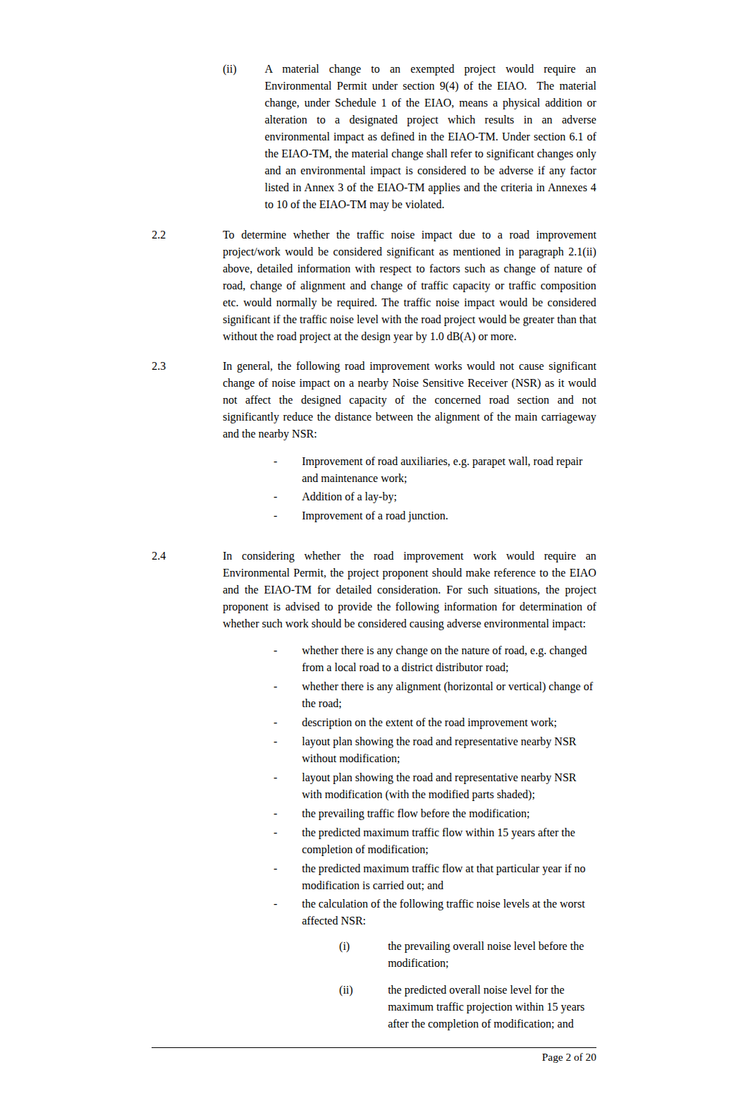(ii)
A material change to an exempted project would require an Environmental Permit under section 9(4) of the EIAO. The material change, under Schedule 1 of the EIAO, means a physical addition or alteration to a designated project which results in an adverse environmental impact as defined in the EIAO-TM. Under section 6.1 of the EIAO-TM, the material change shall refer to significant changes only and an environmental impact is considered to be adverse if any factor listed in Annex 3 of the EIAO-TM applies and the criteria in Annexes 4 to 10 of the EIAO-TM may be violated.
2.2
To determine whether the traffic noise impact due to a road improvement project/work would be considered significant as mentioned in paragraph 2.1(ii) above, detailed information with respect to factors such as change of nature of road, change of alignment and change of traffic capacity or traffic composition etc. would normally be required. The traffic noise impact would be considered significant if the traffic noise level with the road project would be greater than that without the road project at the design year by 1.0 dB(A) or more.
2.3
In general, the following road improvement works would not cause significant change of noise impact on a nearby Noise Sensitive Receiver (NSR) as it would not affect the designed capacity of the concerned road section and not significantly reduce the distance between the alignment of the main carriageway and the nearby NSR:
Improvement of road auxiliaries, e.g. parapet wall, road repair and maintenance work;
Addition of a lay-by;
Improvement of a road junction.
2.4
In considering whether the road improvement work would require an Environmental Permit, the project proponent should make reference to the EIAO and the EIAO-TM for detailed consideration. For such situations, the project proponent is advised to provide the following information for determination of whether such work should be considered causing adverse environmental impact:
whether there is any change on the nature of road, e.g. changed from a local road to a district distributor road;
whether there is any alignment (horizontal or vertical) change of the road;
description on the extent of the road improvement work;
layout plan showing the road and representative nearby NSR without modification;
layout plan showing the road and representative nearby NSR with modification (with the modified parts shaded);
the prevailing traffic flow before the modification;
the predicted maximum traffic flow within 15 years after the completion of modification;
the predicted maximum traffic flow at that particular year if no modification is carried out; and
the calculation of the following traffic noise levels at the worst affected NSR:
the prevailing overall noise level before the modification;
the predicted overall noise level for the maximum traffic projection within 15 years after the completion of modification; and
Page 2 of 20